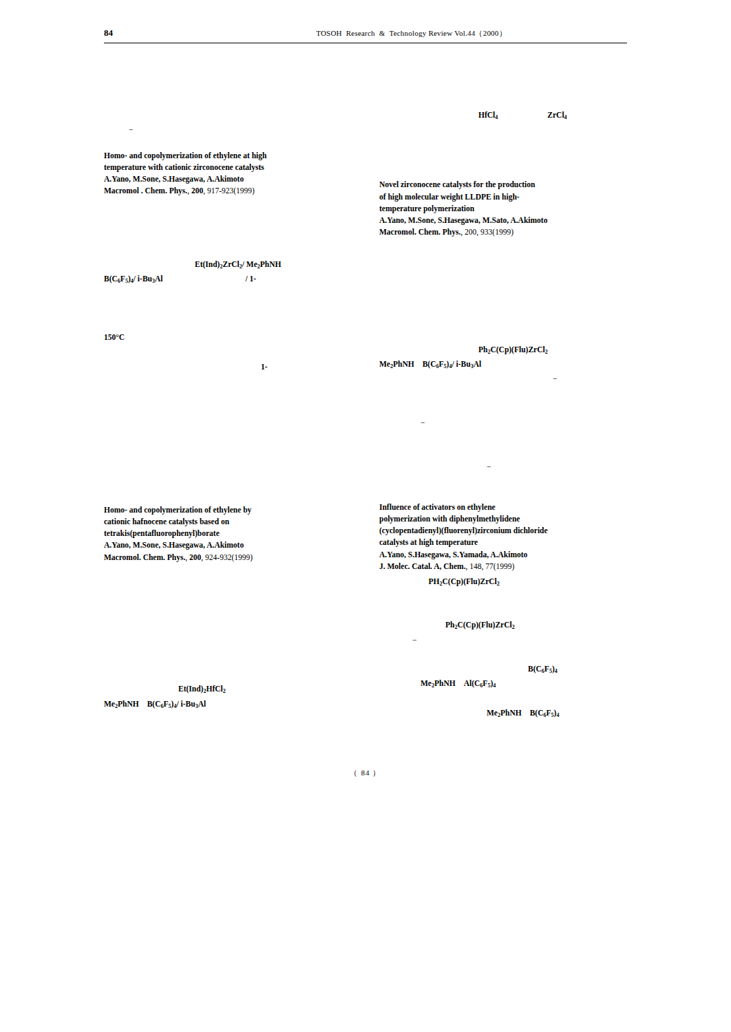84 TOSOH Research & Technology Review Vol.44（2000）
　　　　　　　　　　　　　　　　　　　　　　
　　　　　　　　　　　　　　　　　　　　　　
　　　　　　　　　　　　　　　　　　　　　　
　　　　　　　　　　　　　　　　　　　　　　
　　　−　　　　　　　　　　　　　　　　　　
Homo- and copolymerization of ethylene at high
temperature with cationic zirconocene catalysts
A.Yano, M.Sone, S.Hasegawa, A.Akimoto
Macromol . Chem. Phys., 200, 917-923(1999)
　　　　　　　　　　　　　　　　　　　　　　
　　　　　　　　　　　　　　　　　　　　　　
　　　　　　　　　　　　　　　　　　　　　　
　　　　　　　　　　　　　　　　　　　　　　
　　　　　　　　　　　Et(Ind)2ZrCl2/ Me2PhNH
B(C6F5)4/ i-Bu3Al　　　　　　　　　　/ 1-　　　　　
　　　　　　　　　　　　　　　　　　　　　　
　　　　　　　　　　　　　　　　　　　　　　
　　　　　　　　　　　　　　　　　　　　　　
150°C　　　　　　　　　　　　　　　　　　　
　　　　　　　　　　　　　　　　　　　　　　
　　　　　　　　　　　　　　　　　　　1-　　
　　　　　　　　　　　　　　　　　　　　　　
　　　　　　　　　　　　　　　　　　　　　　
　　　　　　　　　　　　　　　　　　　　　　
　　　　　　　　　　　　　　　　　　　　　　
　　　　　　　　　　　　　　　　　　　　　　
　　　　　　　　　　　　　　　　　　　　　　
　　　　　　　　　　　　　　　　　　　　　　
　　　　　　　　　　　　　　　　　　　　　　
Homo- and copolymerization of ethylene by
cationic hafnocene catalysts based on
tetrakis(pentafluorophenyl)borate
A.Yano, M.Sone, S.Hasegawa, A.Akimoto
Macromol. Chem. Phys., 200, 924-932(1999)
　　　　　　　　　　　　　　　　　　　　　　
　　　　　　　　　　　　　　　　　　　　　　
　　　　　　　　　　　　　　　　　　　　　　
　　　　　　　　　　　　　　　　　　　　　　
　　　　　　　　　　　　　　　　　　　　　　
　　　　　　　　　　　　　　　　　　　　　　
　　　　　　　　　　　　　　　　　　　　　　
　　　　　　　　　　　　　　　　　　　　　　
　　　　　　　　　Et(Ind)2HfCl2　　　　　　　　　
Me2PhNH　B(C6F5)4/ i-Bu3Al　　　　　　　　　
　　　　　　　　　　　　　　　　　　　　　　
　　　　　　　　　　　　　　　　　　　　　　
　　　　　　　　　　　　　　　　　　　　　　
　　　　　　　　　　　　　　　　　　　　　　
　　　　　　　　　　　　　　　　　　　　　　
　　　　　　　　　　　　HfCl4　　　　　　ZrCl4　　　
　　　　　　　　　　　　　　　　　　　　　　
　　　　　　　　　　　　　　　　　　　　　　
　　　　　　　　　　　　　　　　　　　　　　
Novel zirconocene catalysts for the production
of high molecular weight LLDPE in high-
temperature polymerization
A.Yano, M.Sone, S.Hasegawa, M.Sato, A.Akimoto
Macromol. Chem. Phys., 200, 933(1999)
　　　　　　　　　　　　　　　　　　　　　　
　　　　　　　　　　　　　　　　　　　　　　
　　　　　　　　　　　　　　　　　　　　　　
　　　　　　　　　　　　　　　　　　　　　　
　　　　　　　　　　　　　　　　　　　　　　
　　　　　　　　　　　　　　　　　　　　　　
　　　　　　　　　　　　　　　　　　　　　　
　　　　　　　　　　　　Ph2C(Cp)(Flu)ZrCl2　　　　　
Me2PhNH　B(C6F5)4/ i-Bu3Al　　　　　　　　　　
　　　　　　　　　　　　　　　　　　　　　−
　　　　　　　　　　　　　　　　　　　　　　
　　　　　　　　　　　　　　　　　　　　　　
　　　　　−　　　　　　　　　　　　　　　　
　　　　　　　　　　　　　　　　　　　　　　
　　　　　　　　　　　　　　　　　　　　　　
　　　　　　　　　　　　　−　　　　　　　　
　　　　　　　　　　　　　　　　　　　　　　
Influence of activators on ethylene
polymerization with diphenylmethylidene
(cyclopentadienyl)(fluorenyl)zirconium dichloride
catalysts at high temperature
A.Yano, S.Hasegawa, S.Yamada, A.Akimoto
J. Molec. Catal. A, Chem., 148, 77(1999)
　　　　　PH2C(Cp)(Flu)ZrCl2　　　　　　　　　
　　　　　　　　　　　　　　　　　　　　　　
　　　　　　　　　　　　　　　　　　　　　　
　　　　　　　　Ph2C(Cp)(Flu)ZrCl2　　　　　　　
　　　　−　　　　　　　　　　　　　　　　　
　　　　　　　　　　　　　　　　　　　　　　
　　　　　　　　　　　　　　　　　　B(C6F5)4
　　　　　Me2PhNH　Al(C6F5)4　　　　　　　　　
　　　　　　　　　　　　　　　　　　　　　　
　　　　　　　　　　　　　Me2PhNH　B(C6F5)4
　　　　　　　　　　　　　　　　　　　　　　
（ 84 ）